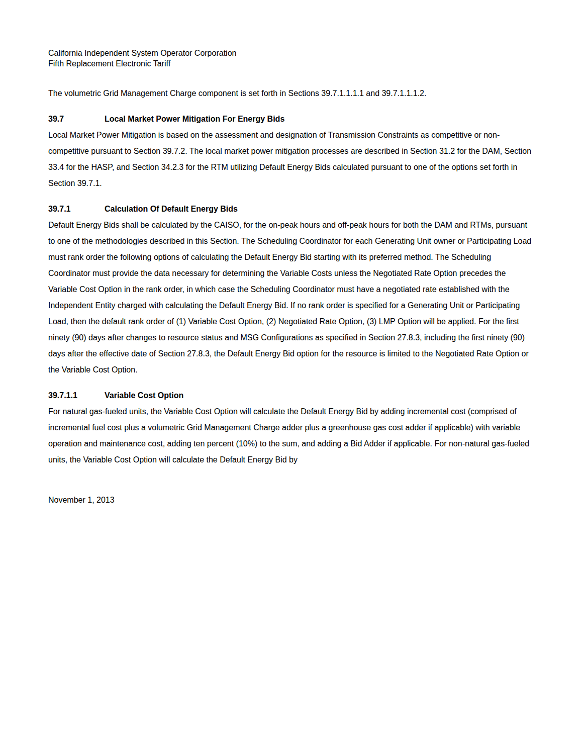California Independent System Operator Corporation
Fifth Replacement Electronic Tariff
The volumetric Grid Management Charge component is set forth in Sections 39.7.1.1.1.1 and 39.7.1.1.1.2.
39.7 Local Market Power Mitigation For Energy Bids
Local Market Power Mitigation is based on the assessment and designation of Transmission Constraints as competitive or non-competitive pursuant to Section 39.7.2. The local market power mitigation processes are described in Section 31.2 for the DAM, Section 33.4 for the HASP, and Section 34.2.3 for the RTM utilizing Default Energy Bids calculated pursuant to one of the options set forth in Section 39.7.1.
39.7.1 Calculation Of Default Energy Bids
Default Energy Bids shall be calculated by the CAISO, for the on-peak hours and off-peak hours for both the DAM and RTMs, pursuant to one of the methodologies described in this Section. The Scheduling Coordinator for each Generating Unit owner or Participating Load must rank order the following options of calculating the Default Energy Bid starting with its preferred method. The Scheduling Coordinator must provide the data necessary for determining the Variable Costs unless the Negotiated Rate Option precedes the Variable Cost Option in the rank order, in which case the Scheduling Coordinator must have a negotiated rate established with the Independent Entity charged with calculating the Default Energy Bid. If no rank order is specified for a Generating Unit or Participating Load, then the default rank order of (1) Variable Cost Option, (2) Negotiated Rate Option, (3) LMP Option will be applied. For the first ninety (90) days after changes to resource status and MSG Configurations as specified in Section 27.8.3, including the first ninety (90) days after the effective date of Section 27.8.3, the Default Energy Bid option for the resource is limited to the Negotiated Rate Option or the Variable Cost Option.
39.7.1.1 Variable Cost Option
For natural gas-fueled units, the Variable Cost Option will calculate the Default Energy Bid by adding incremental cost (comprised of incremental fuel cost plus a volumetric Grid Management Charge adder plus a greenhouse gas cost adder if applicable) with variable operation and maintenance cost, adding ten percent (10%) to the sum, and adding a Bid Adder if applicable. For non-natural gas-fueled units, the Variable Cost Option will calculate the Default Energy Bid by
November 1, 2013